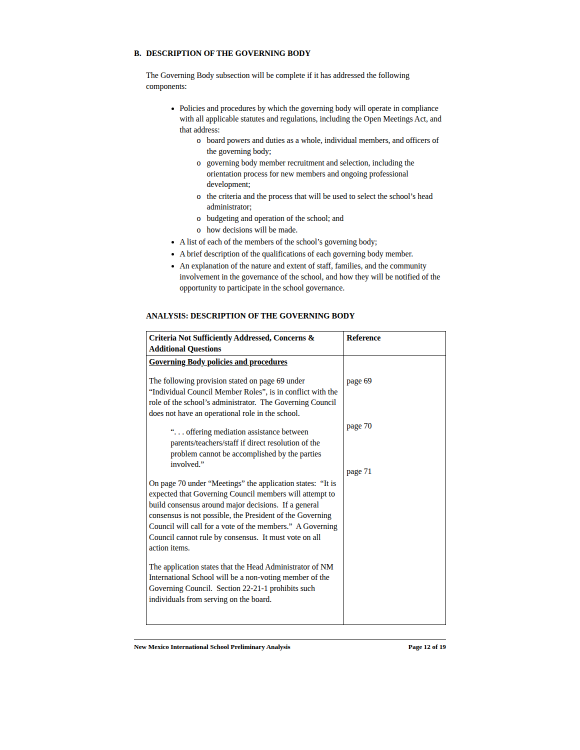B. DESCRIPTION OF THE GOVERNING BODY
The Governing Body subsection will be complete if it has addressed the following components:
Policies and procedures by which the governing body will operate in compliance with all applicable statutes and regulations, including the Open Meetings Act, and that address:
board powers and duties as a whole, individual members, and officers of the governing body;
governing body member recruitment and selection, including the orientation process for new members and ongoing professional development;
the criteria and the process that will be used to select the school’s head administrator;
budgeting and operation of the school; and
how decisions will be made.
A list of each of the members of the school’s governing body;
A brief description of the qualifications of each governing body member.
An explanation of the nature and extent of staff, families, and the community involvement in the governance of the school, and how they will be notified of the opportunity to participate in the school governance.
ANALYSIS: DESCRIPTION OF THE GOVERNING BODY
| Criteria Not Sufficiently Addressed, Concerns & Additional Questions | Reference |
| --- | --- |
| Governing Body policies and procedures The following provision stated on page 69 under “Individual Council Member Roles”, is in conflict with the role of the school’s administrator. The Governing Council does not have an operational role in the school. “. . . offering mediation assistance between parents/teachers/staff if direct resolution of the problem cannot be accomplished by the parties involved.” On page 70 under “Meetings” the application states: “It is expected that Governing Council members will attempt to build consensus around major decisions. If a general consensus is not possible, the President of the Governing Council will call for a vote of the members.” A Governing Council cannot rule by consensus. It must vote on all action items. The application states that the Head Administrator of NM International School will be a non-voting member of the Governing Council. Section 22-21-1 prohibits such individuals from serving on the board. | page 69 page 70 page 71 |
New Mexico International School Preliminary Analysis
Page 12 of 19